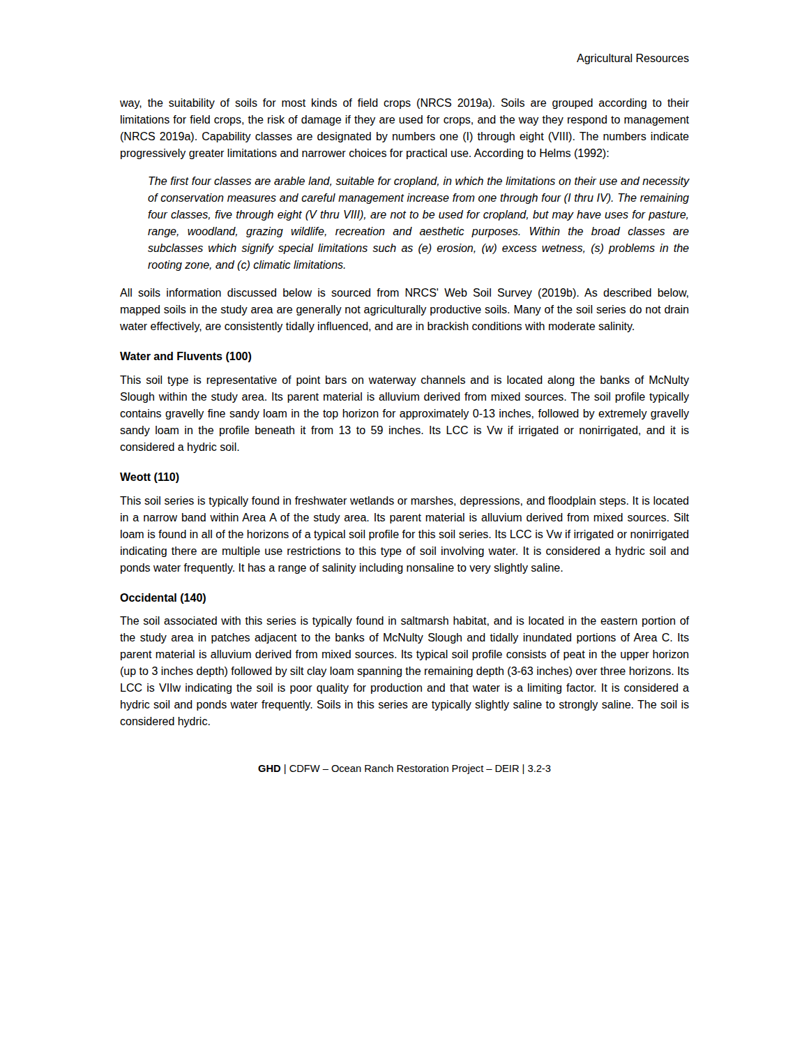Agricultural Resources
way, the suitability of soils for most kinds of field crops (NRCS 2019a). Soils are grouped according to their limitations for field crops, the risk of damage if they are used for crops, and the way they respond to management (NRCS 2019a). Capability classes are designated by numbers one (I) through eight (VIII). The numbers indicate progressively greater limitations and narrower choices for practical use. According to Helms (1992):
The first four classes are arable land, suitable for cropland, in which the limitations on their use and necessity of conservation measures and careful management increase from one through four (I thru IV). The remaining four classes, five through eight (V thru VIII), are not to be used for cropland, but may have uses for pasture, range, woodland, grazing wildlife, recreation and aesthetic purposes. Within the broad classes are subclasses which signify special limitations such as (e) erosion, (w) excess wetness, (s) problems in the rooting zone, and (c) climatic limitations.
All soils information discussed below is sourced from NRCS' Web Soil Survey (2019b). As described below, mapped soils in the study area are generally not agriculturally productive soils. Many of the soil series do not drain water effectively, are consistently tidally influenced, and are in brackish conditions with moderate salinity.
Water and Fluvents (100)
This soil type is representative of point bars on waterway channels and is located along the banks of McNulty Slough within the study area. Its parent material is alluvium derived from mixed sources. The soil profile typically contains gravelly fine sandy loam in the top horizon for approximately 0-13 inches, followed by extremely gravelly sandy loam in the profile beneath it from 13 to 59 inches. Its LCC is Vw if irrigated or nonirrigated, and it is considered a hydric soil.
Weott (110)
This soil series is typically found in freshwater wetlands or marshes, depressions, and floodplain steps. It is located in a narrow band within Area A of the study area. Its parent material is alluvium derived from mixed sources. Silt loam is found in all of the horizons of a typical soil profile for this soil series. Its LCC is Vw if irrigated or nonirrigated indicating there are multiple use restrictions to this type of soil involving water. It is considered a hydric soil and ponds water frequently. It has a range of salinity including nonsaline to very slightly saline.
Occidental (140)
The soil associated with this series is typically found in saltmarsh habitat, and is located in the eastern portion of the study area in patches adjacent to the banks of McNulty Slough and tidally inundated portions of Area C. Its parent material is alluvium derived from mixed sources. Its typical soil profile consists of peat in the upper horizon (up to 3 inches depth) followed by silt clay loam spanning the remaining depth (3-63 inches) over three horizons. Its LCC is VIIw indicating the soil is poor quality for production and that water is a limiting factor. It is considered a hydric soil and ponds water frequently. Soils in this series are typically slightly saline to strongly saline. The soil is considered hydric.
GHD | CDFW – Ocean Ranch Restoration Project – DEIR | 3.2-3